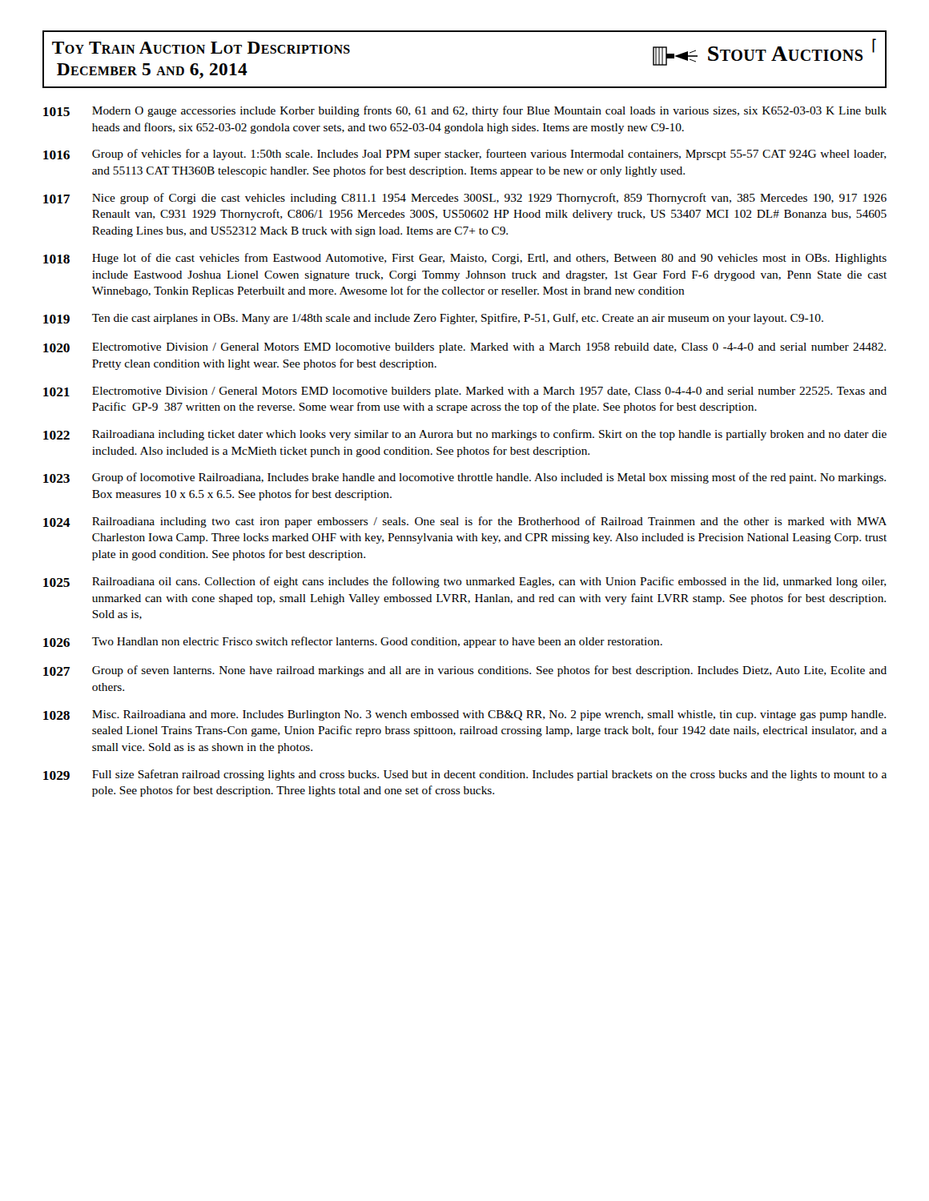Toy Train Auction Lot Descriptions
December 5 and 6, 2014
Stout Auctions ⌈
| 1015 | Modern O gauge accessories include Korber building fronts 60, 61 and 62, thirty four Blue Mountain coal loads in various sizes, six K652-03-03 K Line bulk heads and floors, six 652-03-02 gondola cover sets, and two 652-03-04 gondola high sides. Items are mostly new C9-10. |
| 1016 | Group of vehicles for a layout. 1:50th scale. Includes Joal PPM super stacker, fourteen various Intermodal containers, Mprscpt 55-57 CAT 924G wheel loader, and 55113 CAT TH360B telescopic handler. See photos for best description. Items appear to be new or only lightly used. |
| 1017 | Nice group of Corgi die cast vehicles including C811.1 1954 Mercedes 300SL, 932 1929 Thornycroft, 859 Thornycroft van, 385 Mercedes 190, 917 1926 Renault van, C931 1929 Thornycroft, C806/1 1956 Mercedes 300S, US50602 HP Hood milk delivery truck, US 53407 MCI 102 DL# Bonanza bus, 54605 Reading Lines bus, and US52312 Mack B truck with sign load. Items are C7+ to C9. |
| 1018 | Huge lot of die cast vehicles from Eastwood Automotive, First Gear, Maisto, Corgi, Ertl, and others, Between 80 and 90 vehicles most in OBs. Highlights include Eastwood Joshua Lionel Cowen signature truck, Corgi Tommy Johnson truck and dragster, 1st Gear Ford F-6 drygood van, Penn State die cast Winnebago, Tonkin Replicas Peterbuilt and more. Awesome lot for the collector or reseller. Most in brand new condition |
| 1019 | Ten die cast airplanes in OBs. Many are 1/48th scale and include Zero Fighter, Spitfire, P-51, Gulf, etc. Create an air museum on your layout. C9-10. |
| 1020 | Electromotive Division / General Motors EMD locomotive builders plate. Marked with a March 1958 rebuild date, Class 0 -4-4-0 and serial number 24482. Pretty clean condition with light wear. See photos for best description. |
| 1021 | Electromotive Division / General Motors EMD locomotive builders plate. Marked with a March 1957 date, Class 0-4-4-0 and serial number 22525. Texas and Pacific GP-9 387 written on the reverse. Some wear from use with a scrape across the top of the plate. See photos for best description. |
| 1022 | Railroadiana including ticket dater which looks very similar to an Aurora but no markings to confirm. Skirt on the top handle is partially broken and no dater die included. Also included is a McMieth ticket punch in good condition. See photos for best description. |
| 1023 | Group of locomotive Railroadiana, Includes brake handle and locomotive throttle handle. Also included is Metal box missing most of the red paint. No markings. Box measures 10 x 6.5 x 6.5. See photos for best description. |
| 1024 | Railroadiana including two cast iron paper embossers / seals. One seal is for the Brotherhood of Railroad Trainmen and the other is marked with MWA Charleston Iowa Camp. Three locks marked OHF with key, Pennsylvania with key, and CPR missing key. Also included is Precision National Leasing Corp. trust plate in good condition. See photos for best description. |
| 1025 | Railroadiana oil cans. Collection of eight cans includes the following two unmarked Eagles, can with Union Pacific embossed in the lid, unmarked long oiler, unmarked can with cone shaped top, small Lehigh Valley embossed LVRR, Hanlan, and red can with very faint LVRR stamp. See photos for best description. Sold as is, |
| 1026 | Two Handlan non electric Frisco switch reflector lanterns. Good condition, appear to have been an older restoration. |
| 1027 | Group of seven lanterns. None have railroad markings and all are in various conditions. See photos for best description. Includes Dietz, Auto Lite, Ecolite and others. |
| 1028 | Misc. Railroadiana and more. Includes Burlington No. 3 wench embossed with CB&Q RR, No. 2 pipe wrench, small whistle, tin cup. vintage gas pump handle. sealed Lionel Trains Trans-Con game, Union Pacific repro brass spittoon, railroad crossing lamp, large track bolt, four 1942 date nails, electrical insulator, and a small vice. Sold as is as shown in the photos. |
| 1029 | Full size Safetran railroad crossing lights and cross bucks. Used but in decent condition. Includes partial brackets on the cross bucks and the lights to mount to a pole. See photos for best description. Three lights total and one set of cross bucks. |